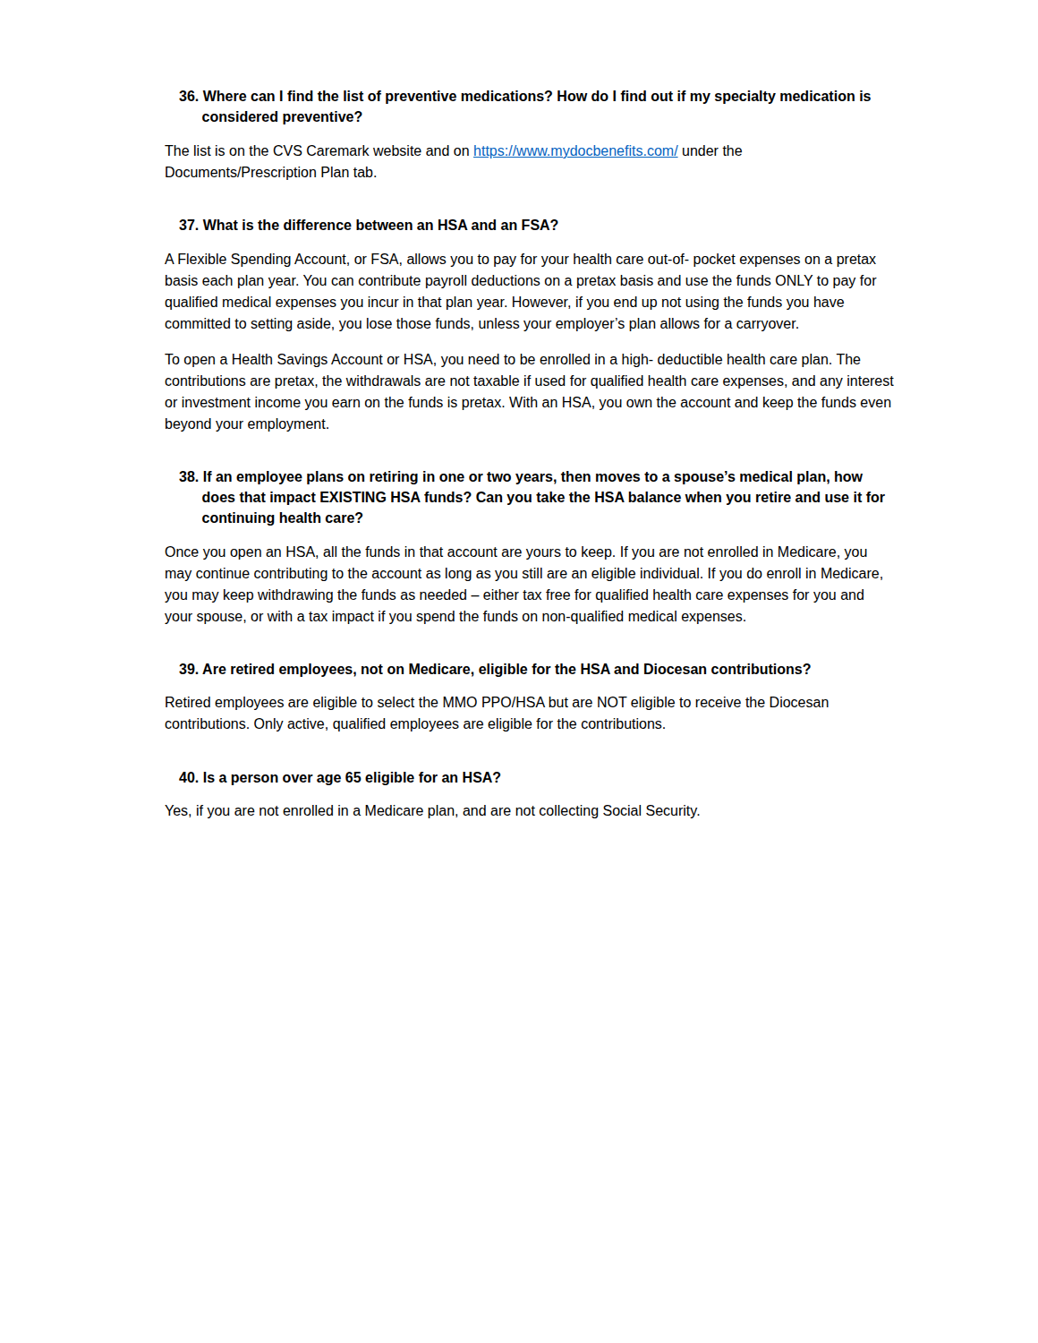Where can I find the list of preventive medications? How do I find out if my specialty medication is considered preventive?
The list is on the CVS Caremark website and on https://www.mydocbenefits.com/ under the Documents/Prescription Plan tab.
What is the difference between an HSA and an FSA?
A Flexible Spending Account, or FSA, allows you to pay for your health care out-of- pocket expenses on a pretax basis each plan year. You can contribute payroll deductions on a pretax basis and use the funds ONLY to pay for qualified medical expenses you incur in that plan year. However, if you end up not using the funds you have committed to setting aside, you lose those funds, unless your employer’s plan allows for a carryover.
To open a Health Savings Account or HSA, you need to be enrolled in a high- deductible health care plan. The contributions are pretax, the withdrawals are not taxable if used for qualified health care expenses, and any interest or investment income you earn on the funds is pretax. With an HSA, you own the account and keep the funds even beyond your employment.
If an employee plans on retiring in one or two years, then moves to a spouse’s medical plan, how does that impact EXISTING HSA funds? Can you take the HSA balance when you retire and use it for continuing health care?
Once you open an HSA, all the funds in that account are yours to keep. If you are not enrolled in Medicare, you may continue contributing to the account as long as you still are an eligible individual. If you do enroll in Medicare, you may keep withdrawing the funds as needed – either tax free for qualified health care expenses for you and your spouse, or with a tax impact if you spend the funds on non-qualified medical expenses.
Are retired employees, not on Medicare, eligible for the HSA and Diocesan contributions?
Retired employees are eligible to select the MMO PPO/HSA but are NOT eligible to receive the Diocesan contributions. Only active, qualified employees are eligible for the contributions.
Is a person over age 65 eligible for an HSA?
Yes, if you are not enrolled in a Medicare plan, and are not collecting Social Security.